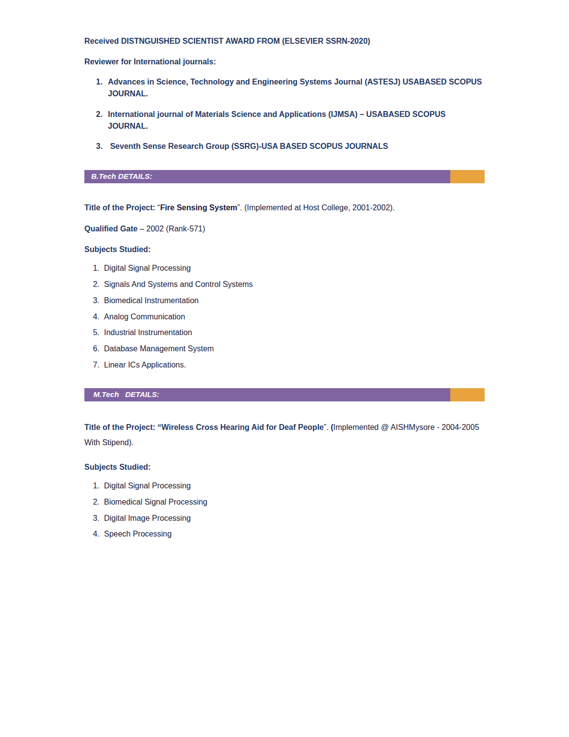Received DISTNGUISHED SCIENTIST AWARD FROM (ELSEVIER SSRN-2020)
Reviewer for International journals:
Advances in Science, Technology and Engineering Systems Journal (ASTESJ) USABASED SCOPUS JOURNAL.
International journal of Materials Science and Applications (IJMSA) – USABASED SCOPUS JOURNAL.
Seventh Sense Research Group (SSRG)-USA BASED SCOPUS JOURNALS
B.Tech DETAILS:
Title of the Project: “Fire Sensing System”. (Implemented at Host College, 2001-2002).
Qualified Gate – 2002 (Rank-571)
Subjects Studied:
Digital Signal Processing
Signals And Systems and Control Systems
Biomedical Instrumentation
Analog Communication
Industrial Instrumentation
Database Management System
Linear ICs Applications.
M.Tech DETAILS:
Title of the Project: “Wireless Cross Hearing Aid for Deaf People”. (Implemented @ AISHMysore - 2004-2005 With Stipend).
Subjects Studied:
Digital Signal Processing
Biomedical Signal Processing
Digital Image Processing
Speech Processing